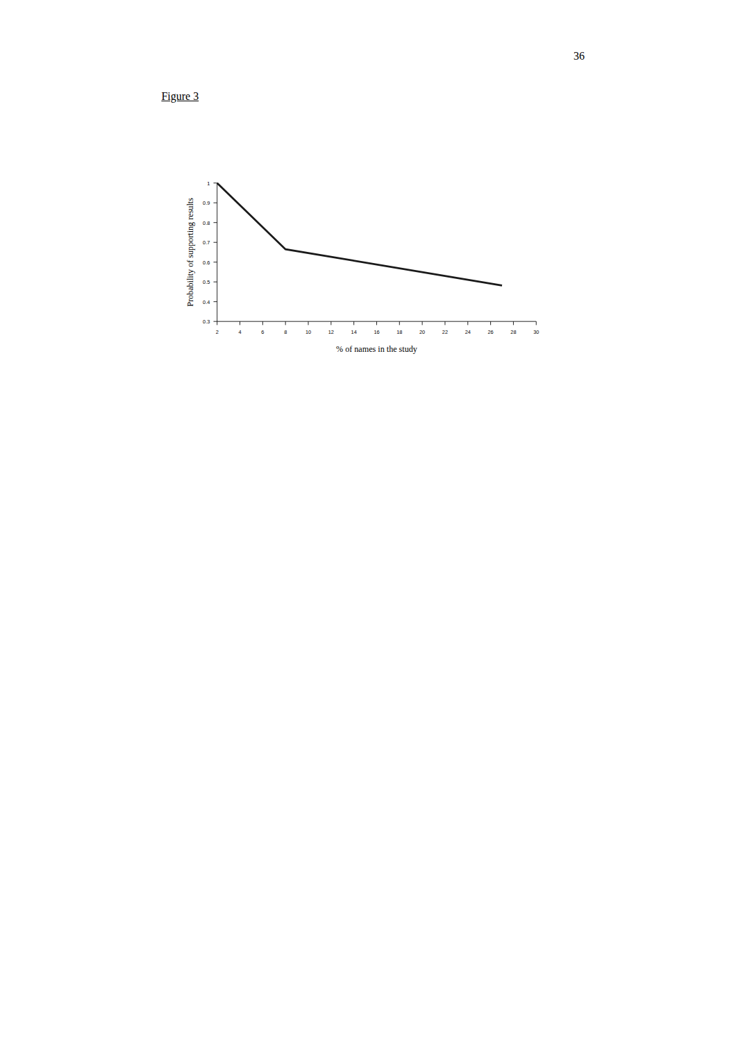36
Figure 3
1 0.9 0.8 0.7 0.6 0.5 0.4 0.3 2 4 6 8 10 12 14 16 18 20 22 24 26 28 30 % of names in the study Probability of supporting results